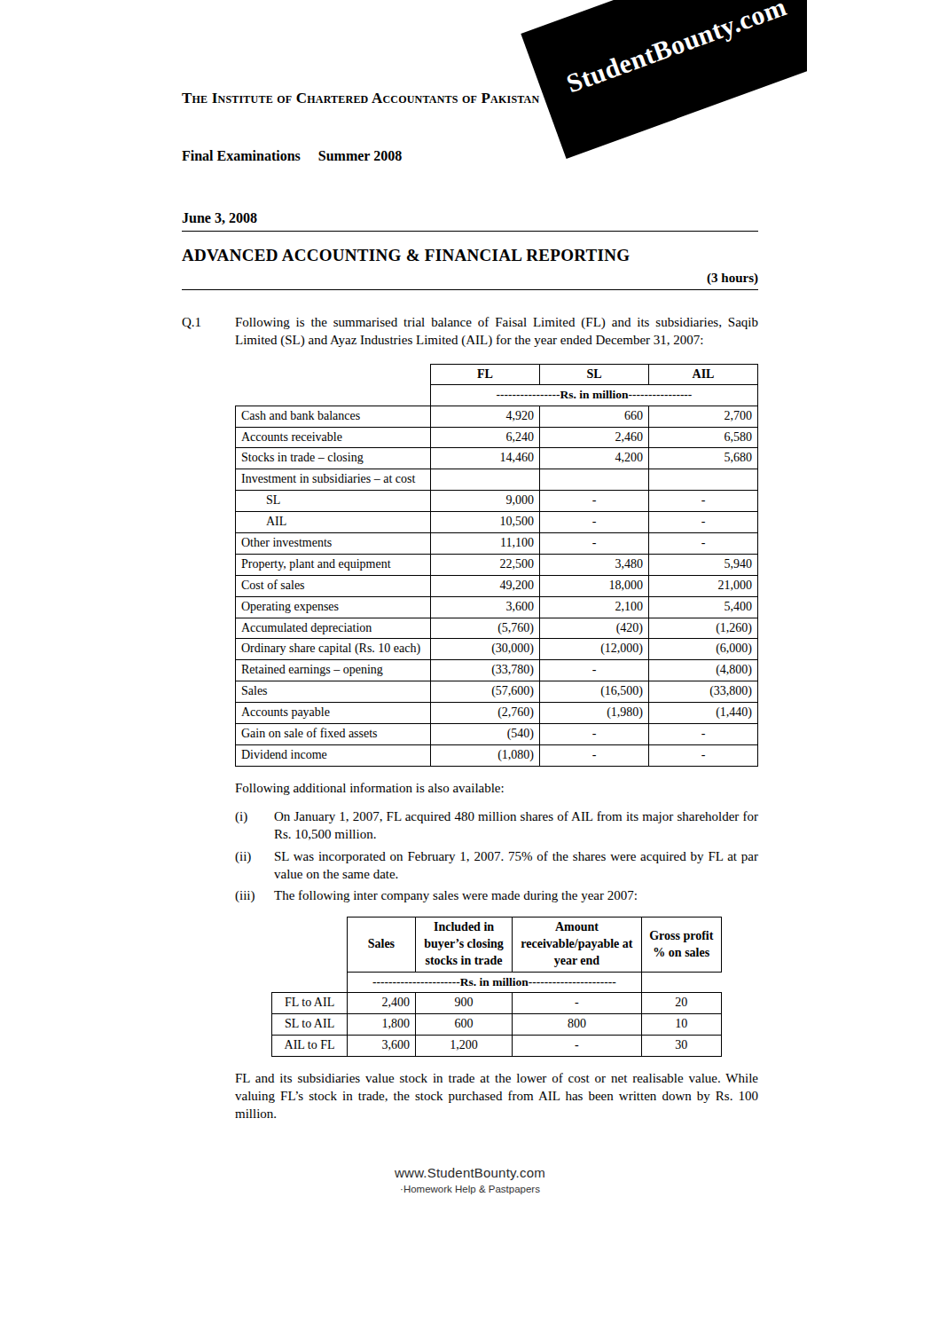StudentBounty.com
The Institute of Chartered Accountants of Pakistan
Final Examinations Summer 2008
June 3, 2008
ADVANCED ACCOUNTING & FINANCIAL REPORTING
(3 hours)
Q.1
Following is the summarised trial balance of Faisal Limited (FL) and its subsidiaries, Saqib Limited (SL) and Ayaz Industries Limited (AIL) for the year ended December 31, 2007:
| | FL | SL | AIL |
| | ----------------Rs. in million---------------- |
| Cash and bank balances | 4,920 | 660 | 2,700 |
| Accounts receivable | 6,240 | 2,460 | 6,580 |
| Stocks in trade – closing | 14,460 | 4,200 | 5,680 |
| Investment in subsidiaries – at cost | | | |
| SL | 9,000 | - | - |
| AIL | 10,500 | - | - |
| Other investments | 11,100 | - | - |
| Property, plant and equipment | 22,500 | 3,480 | 5,940 |
| Cost of sales | 49,200 | 18,000 | 21,000 |
| Operating expenses | 3,600 | 2,100 | 5,400 |
| Accumulated depreciation | (5,760) | (420) | (1,260) |
| Ordinary share capital (Rs. 10 each) | (30,000) | (12,000) | (6,000) |
| Retained earnings – opening | (33,780) | - | (4,800) |
| Sales | (57,600) | (16,500) | (33,800) |
| Accounts payable | (2,760) | (1,980) | (1,440) |
| Gain on sale of fixed assets | (540) | - | - |
| Dividend income | (1,080) | - | - |
Following additional information is also available:
(i) On January 1, 2007, FL acquired 480 million shares of AIL from its major shareholder for Rs. 10,500 million.
(ii) SL was incorporated on February 1, 2007. 75% of the shares were acquired by FL at par value on the same date.
(iii) The following inter company sales were made during the year 2007:
| | Sales | Included in buyer’s closing stocks in trade | Amount receivable/payable at year end | Gross profit % on sales |
| | ----------------------Rs. in million---------------------- | |
| FL to AIL | 2,400 | 900 | - | 20 |
| SL to AIL | 1,800 | 600 | 800 | 10 |
| AIL to FL | 3,600 | 1,200 | - | 30 |
FL and its subsidiaries value stock in trade at the lower of cost or net realisable value. While valuing FL’s stock in trade, the stock purchased from AIL has been written down by Rs. 100 million.
www.StudentBounty.com
·Homework Help & Pastpapers